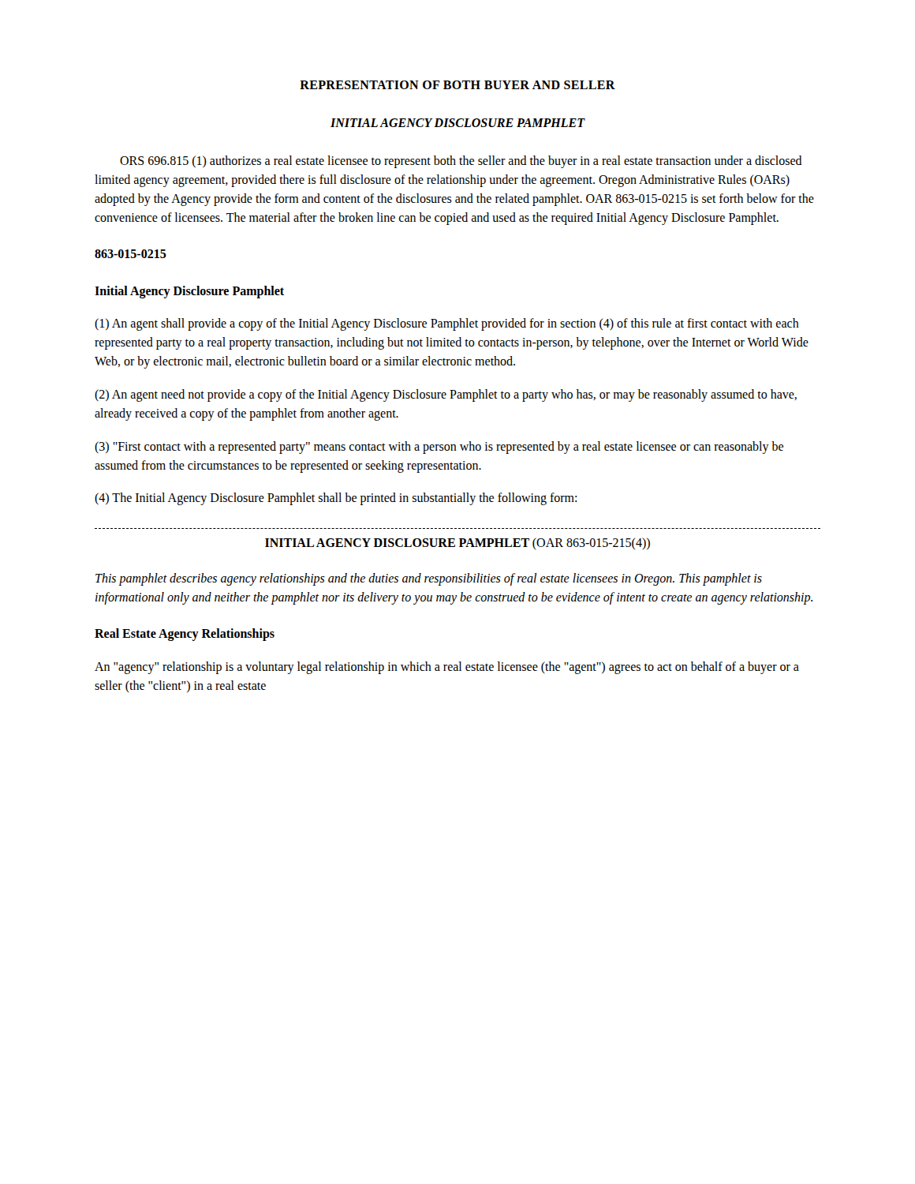REPRESENTATION OF BOTH BUYER AND SELLER
INITIAL AGENCY DISCLOSURE PAMPHLET
ORS 696.815 (1) authorizes a real estate licensee to represent both the seller and the buyer in a real estate transaction under a disclosed limited agency agreement, provided there is full disclosure of the relationship under the agreement. Oregon Administrative Rules (OARs) adopted by the Agency provide the form and content of the disclosures and the related pamphlet. OAR 863-015-0215 is set forth below for the convenience of licensees. The material after the broken line can be copied and used as the required Initial Agency Disclosure Pamphlet.
863-015-0215
Initial Agency Disclosure Pamphlet
(1) An agent shall provide a copy of the Initial Agency Disclosure Pamphlet provided for in section (4) of this rule at first contact with each represented party to a real property transaction, including but not limited to contacts in-person, by telephone, over the Internet or World Wide Web, or by electronic mail, electronic bulletin board or a similar electronic method.
(2) An agent need not provide a copy of the Initial Agency Disclosure Pamphlet to a party who has, or may be reasonably assumed to have, already received a copy of the pamphlet from another agent.
(3) "First contact with a represented party" means contact with a person who is represented by a real estate licensee or can reasonably be assumed from the circumstances to be represented or seeking representation.
(4) The Initial Agency Disclosure Pamphlet shall be printed in substantially the following form:
INITIAL AGENCY DISCLOSURE PAMPHLET (OAR 863-015-215(4))
This pamphlet describes agency relationships and the duties and responsibilities of real estate licensees in Oregon. This pamphlet is informational only and neither the pamphlet nor its delivery to you may be construed to be evidence of intent to create an agency relationship.
Real Estate Agency Relationships
An "agency" relationship is a voluntary legal relationship in which a real estate licensee (the "agent") agrees to act on behalf of a buyer or a seller (the "client") in a real estate